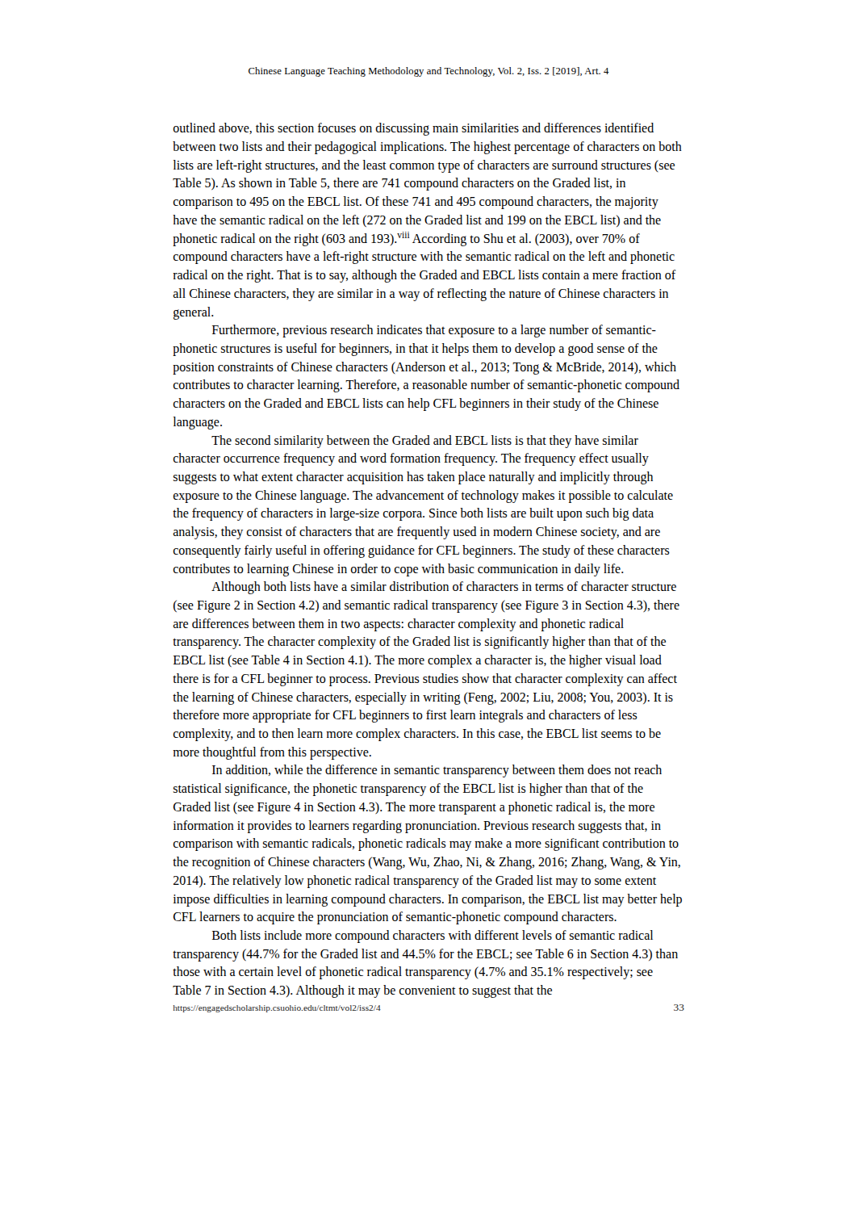Chinese Language Teaching Methodology and Technology, Vol. 2, Iss. 2 [2019], Art. 4
outlined above, this section focuses on discussing main similarities and differences identified between two lists and their pedagogical implications. The highest percentage of characters on both lists are left-right structures, and the least common type of characters are surround structures (see Table 5). As shown in Table 5, there are 741 compound characters on the Graded list, in comparison to 495 on the EBCL list. Of these 741 and 495 compound characters, the majority have the semantic radical on the left (272 on the Graded list and 199 on the EBCL list) and the phonetic radical on the right (603 and 193).viii According to Shu et al. (2003), over 70% of compound characters have a left-right structure with the semantic radical on the left and phonetic radical on the right. That is to say, although the Graded and EBCL lists contain a mere fraction of all Chinese characters, they are similar in a way of reflecting the nature of Chinese characters in general.
Furthermore, previous research indicates that exposure to a large number of semantic-phonetic structures is useful for beginners, in that it helps them to develop a good sense of the position constraints of Chinese characters (Anderson et al., 2013; Tong & McBride, 2014), which contributes to character learning. Therefore, a reasonable number of semantic-phonetic compound characters on the Graded and EBCL lists can help CFL beginners in their study of the Chinese language.
The second similarity between the Graded and EBCL lists is that they have similar character occurrence frequency and word formation frequency. The frequency effect usually suggests to what extent character acquisition has taken place naturally and implicitly through exposure to the Chinese language. The advancement of technology makes it possible to calculate the frequency of characters in large-size corpora. Since both lists are built upon such big data analysis, they consist of characters that are frequently used in modern Chinese society, and are consequently fairly useful in offering guidance for CFL beginners. The study of these characters contributes to learning Chinese in order to cope with basic communication in daily life.
Although both lists have a similar distribution of characters in terms of character structure (see Figure 2 in Section 4.2) and semantic radical transparency (see Figure 3 in Section 4.3), there are differences between them in two aspects: character complexity and phonetic radical transparency. The character complexity of the Graded list is significantly higher than that of the EBCL list (see Table 4 in Section 4.1). The more complex a character is, the higher visual load there is for a CFL beginner to process. Previous studies show that character complexity can affect the learning of Chinese characters, especially in writing (Feng, 2002; Liu, 2008; You, 2003). It is therefore more appropriate for CFL beginners to first learn integrals and characters of less complexity, and to then learn more complex characters. In this case, the EBCL list seems to be more thoughtful from this perspective.
In addition, while the difference in semantic transparency between them does not reach statistical significance, the phonetic transparency of the EBCL list is higher than that of the Graded list (see Figure 4 in Section 4.3). The more transparent a phonetic radical is, the more information it provides to learners regarding pronunciation. Previous research suggests that, in comparison with semantic radicals, phonetic radicals may make a more significant contribution to the recognition of Chinese characters (Wang, Wu, Zhao, Ni, & Zhang, 2016; Zhang, Wang, & Yin, 2014). The relatively low phonetic radical transparency of the Graded list may to some extent impose difficulties in learning compound characters. In comparison, the EBCL list may better help CFL learners to acquire the pronunciation of semantic-phonetic compound characters.
Both lists include more compound characters with different levels of semantic radical transparency (44.7% for the Graded list and 44.5% for the EBCL; see Table 6 in Section 4.3) than those with a certain level of phonetic radical transparency (4.7% and 35.1% respectively; see Table 7 in Section 4.3). Although it may be convenient to suggest that the
https://engagedscholarship.csuohio.edu/cltmt/vol2/iss2/4 33